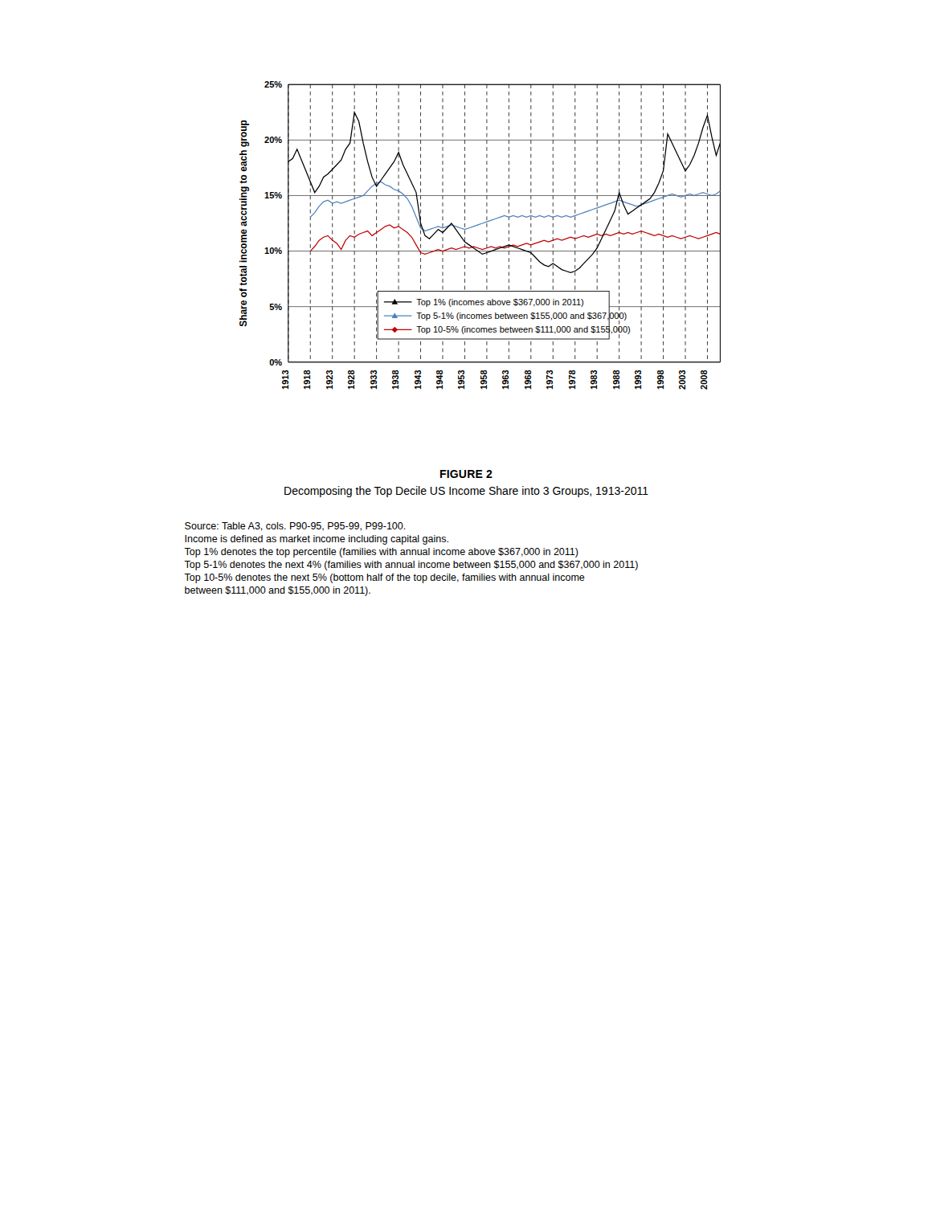25% 20% 15% 10% 5% 0% Share of total income accruing to each group 1913 1918 1923 1928 1933 1938 1943 1948 1953 1958 1963 1968 1973 1978 1983 1988 1993 1998 2003 2008 Top 1% (incomes above $367,000 in 2011) Top 5-1% (incomes between $155,000 and $367,000) Top 10-5% (incomes between $111,000 and $155,000)
FIGURE 2
Decomposing the Top Decile US Income Share into 3 Groups, 1913-2011
Source: Table A3, cols. P90-95, P95-99, P99-100.
Income is defined as market income including capital gains.
Top 1% denotes the top percentile (families with annual income above $367,000 in 2011)
Top 5-1% denotes the next 4% (families with annual income between $155,000 and $367,000 in 2011)
Top 10-5% denotes the next 5% (bottom half of the top decile, families with annual income
between $111,000 and $155,000 in 2011).